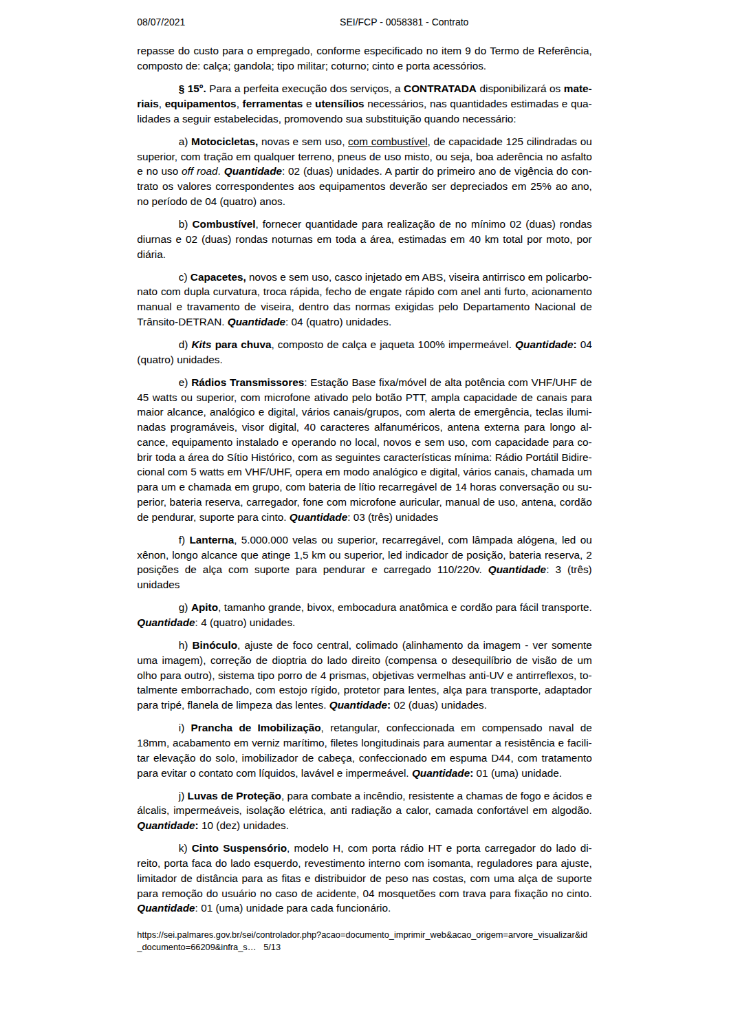08/07/2021 SEI/FCP - 0058381 - Contrato
repasse do custo para o empregado, conforme especificado no item 9 do Termo de Referência, composto de: calça; gandola; tipo militar; coturno; cinto e porta acessórios.
§ 15º. Para a perfeita execução dos serviços, a CONTRATADA disponibilizará os materiais, equipamentos, ferramentas e utensílios necessários, nas quantidades estimadas e qualidades a seguir estabelecidas, promovendo sua substituição quando necessário:
a) Motocicletas, novas e sem uso, com combustível, de capacidade 125 cilindradas ou superior, com tração em qualquer terreno, pneus de uso misto, ou seja, boa aderência no asfalto e no uso off road. Quantidade: 02 (duas) unidades. A partir do primeiro ano de vigência do contrato os valores correspondentes aos equipamentos deverão ser depreciados em 25% ao ano, no período de 04 (quatro) anos.
b) Combustível, fornecer quantidade para realização de no mínimo 02 (duas) rondas diurnas e 02 (duas) rondas noturnas em toda a área, estimadas em 40 km total por moto, por diária.
c) Capacetes, novos e sem uso, casco injetado em ABS, viseira antirrisco em policarbonato com dupla curvatura, troca rápida, fecho de engate rápido com anel anti furto, acionamento manual e travamento de viseira, dentro das normas exigidas pelo Departamento Nacional de Trânsito-DETRAN. Quantidade: 04 (quatro) unidades.
d) Kits para chuva, composto de calça e jaqueta 100% impermeável. Quantidade: 04 (quatro) unidades.
e) Rádios Transmissores: Estação Base fixa/móvel de alta potência com VHF/UHF de 45 watts ou superior, com microfone ativado pelo botão PTT, ampla capacidade de canais para maior alcance, analógico e digital, vários canais/grupos, com alerta de emergência, teclas iluminadas programáveis, visor digital, 40 caracteres alfanuméricos, antena externa para longo alcance, equipamento instalado e operando no local, novos e sem uso, com capacidade para cobrir toda a área do Sítio Histórico, com as seguintes características mínima: Rádio Portátil Bidirecional com 5 watts em VHF/UHF, opera em modo analógico e digital, vários canais, chamada um para um e chamada em grupo, com bateria de lítio recarregável de 14 horas conversação ou superior, bateria reserva, carregador, fone com microfone auricular, manual de uso, antena, cordão de pendurar, suporte para cinto. Quantidade: 03 (três) unidades
f) Lanterna, 5.000.000 velas ou superior, recarregável, com lâmpada alógena, led ou xênon, longo alcance que atinge 1,5 km ou superior, led indicador de posição, bateria reserva, 2 posições de alça com suporte para pendurar e carregado 110/220v. Quantidade: 3 (três) unidades
g) Apito, tamanho grande, bivox, embocadura anatômica e cordão para fácil transporte. Quantidade: 4 (quatro) unidades.
h) Binóculo, ajuste de foco central, colimado (alinhamento da imagem - ver somente uma imagem), correção de dioptria do lado direito (compensa o desequilíbrio de visão de um olho para outro), sistema tipo porro de 4 prismas, objetivas vermelhas anti-UV e antirreflexos, totalmente emborrachado, com estojo rígido, protetor para lentes, alça para transporte, adaptador para tripé, flanela de limpeza das lentes. Quantidade: 02 (duas) unidades.
i) Prancha de Imobilização, retangular, confeccionada em compensado naval de 18mm, acabamento em verniz marítimo, filetes longitudinais para aumentar a resistência e facilitar elevação do solo, imobilizador de cabeça, confeccionado em espuma D44, com tratamento para evitar o contato com líquidos, lavável e impermeável. Quantidade: 01 (uma) unidade.
j) Luvas de Proteção, para combate a incêndio, resistente a chamas de fogo e ácidos e álcalis, impermeáveis, isolação elétrica, anti radiação a calor, camada confortável em algodão. Quantidade: 10 (dez) unidades.
k) Cinto Suspensório, modelo H, com porta rádio HT e porta carregador do lado direito, porta faca do lado esquerdo, revestimento interno com isomanta, reguladores para ajuste, limitador de distância para as fitas e distribuidor de peso nas costas, com uma alça de suporte para remoção do usuário no caso de acidente, 04 mosquetões com trava para fixação no cinto. Quantidade: 01 (uma) unidade para cada funcionário.
https://sei.palmares.gov.br/sei/controlador.php?acao=documento_imprimir_web&acao_origem=arvore_visualizar&id_documento=66209&infra_s… 5/13